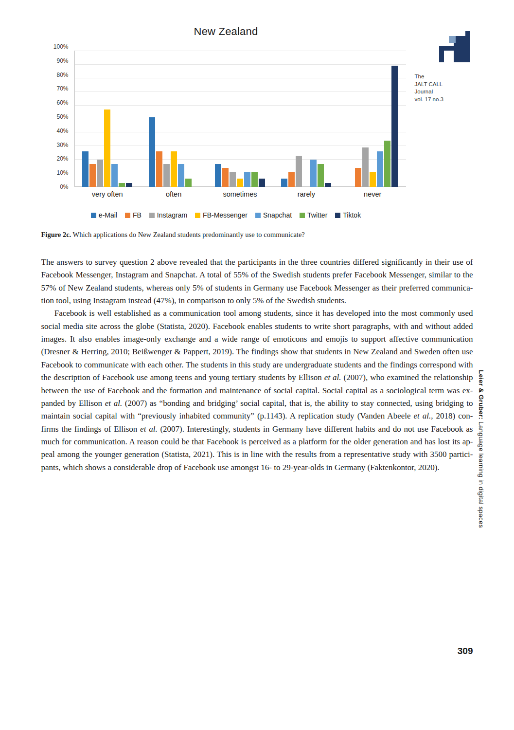The
JALT CALL
Journal
vol. 17 no.3
New Zealand
100% 90% 80% 70% 60% 50% 40% 30% 20% 10% 0%
very often often sometimes rarely never
e-Mail FB Instagram FB-Messenger Snapchat Twitter Tiktok
Figure 2c. Which applications do New Zealand students predominantly use to communicate?
The answers to survey question 2 above revealed that the participants in the three countries differed significantly in their use of Facebook Messenger, Instagram and Snapchat. A total of 55% of the Swedish students prefer Facebook Messenger, similar to the 57% of New Zealand students, whereas only 5% of students in Germany use Facebook Messenger as their preferred communication tool, using Instagram instead (47%), in comparison to only 5% of the Swedish students.
Facebook is well established as a communication tool among students, since it has developed into the most commonly used social media site across the globe (Statista, 2020). Facebook enables students to write short paragraphs, with and without added images. It also enables image-only exchange and a wide range of emoticons and emojis to support affective communication (Dresner & Herring, 2010; Beißwenger & Pappert, 2019). The findings show that students in New Zealand and Sweden often use Facebook to communicate with each other. The students in this study are undergraduate students and the findings correspond with the description of Facebook use among teens and young tertiary students by Ellison et al. (2007), who examined the relationship between the use of Facebook and the formation and maintenance of social capital. Social capital as a sociological term was expanded by Ellison et al. (2007) as “bonding and bridging’ social capital, that is, the ability to stay connected, using bridging to maintain social capital with “previously inhabited community” (p.1143). A replication study (Vanden Abeele et al., 2018) confirms the findings of Ellison et al. (2007). Interestingly, students in Germany have different habits and do not use Facebook as much for communication. A reason could be that Facebook is perceived as a platform for the older generation and has lost its appeal among the younger generation (Statista, 2021). This is in line with the results from a representative study with 3500 participants, which shows a considerable drop of Facebook use amongst 16- to 29-year-olds in Germany (Faktenkontor, 2020).
Leier & Gruber: Language learning in digital spaces
309